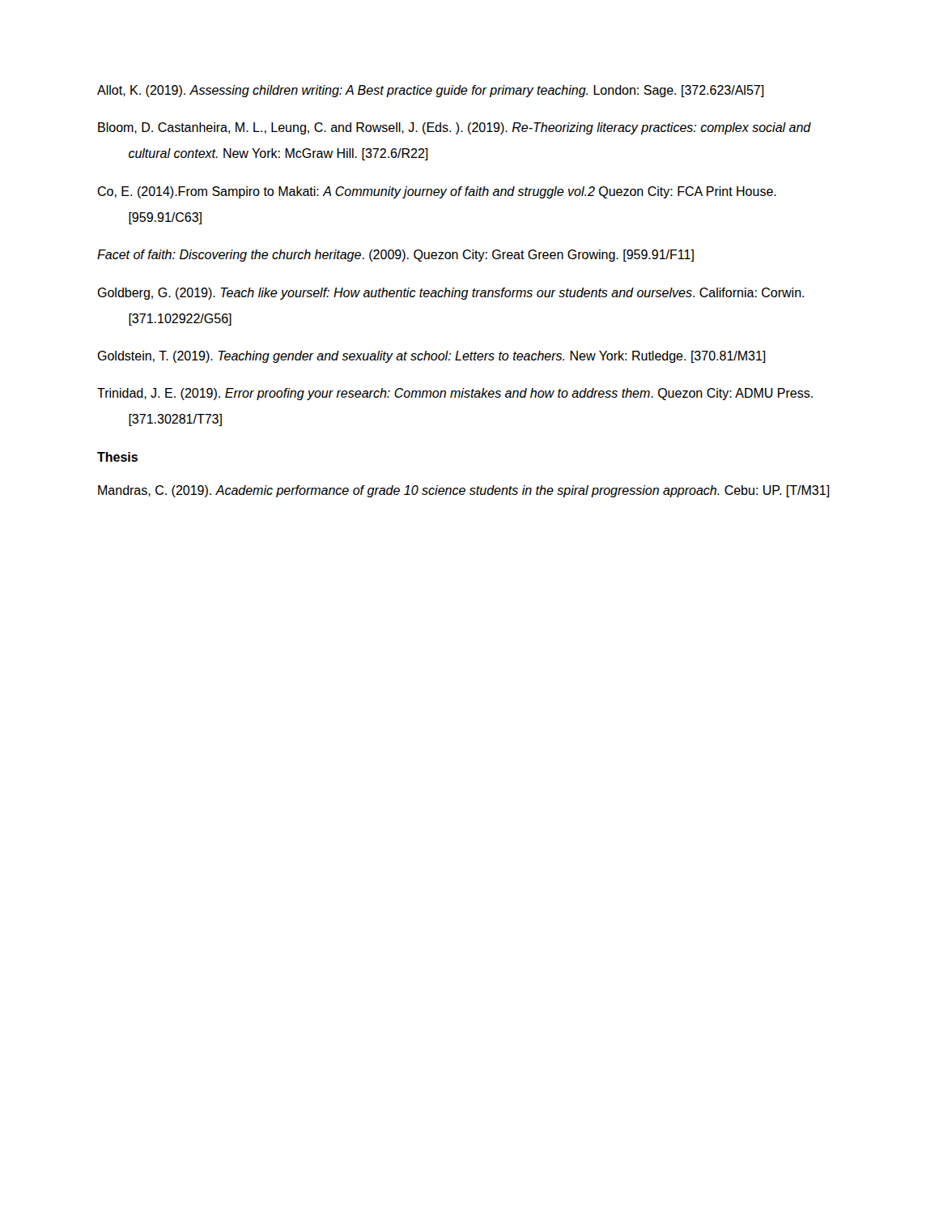Allot, K. (2019). Assessing children writing: A Best practice guide for primary teaching. London: Sage. [372.623/Al57]
Bloom, D. Castanheira, M. L., Leung, C. and Rowsell, J. (Eds. ). (2019). Re-Theorizing literacy practices: complex social and cultural context. New York: McGraw Hill. [372.6/R22]
Co, E. (2014).From Sampiro to Makati: A Community journey of faith and struggle vol.2 Quezon City: FCA Print House. [959.91/C63]
Facet of faith: Discovering the church heritage. (2009). Quezon City: Great Green Growing. [959.91/F11]
Goldberg, G. (2019). Teach like yourself: How authentic teaching transforms our students and ourselves. California: Corwin. [371.102922/G56]
Goldstein, T. (2019). Teaching gender and sexuality at school: Letters to teachers. New York: Rutledge. [370.81/M31]
Trinidad, J. E. (2019). Error proofing your research: Common mistakes and how to address them. Quezon City: ADMU Press. [371.30281/T73]
Thesis
Mandras, C. (2019). Academic performance of grade 10 science students in the spiral progression approach. Cebu: UP. [T/M31]